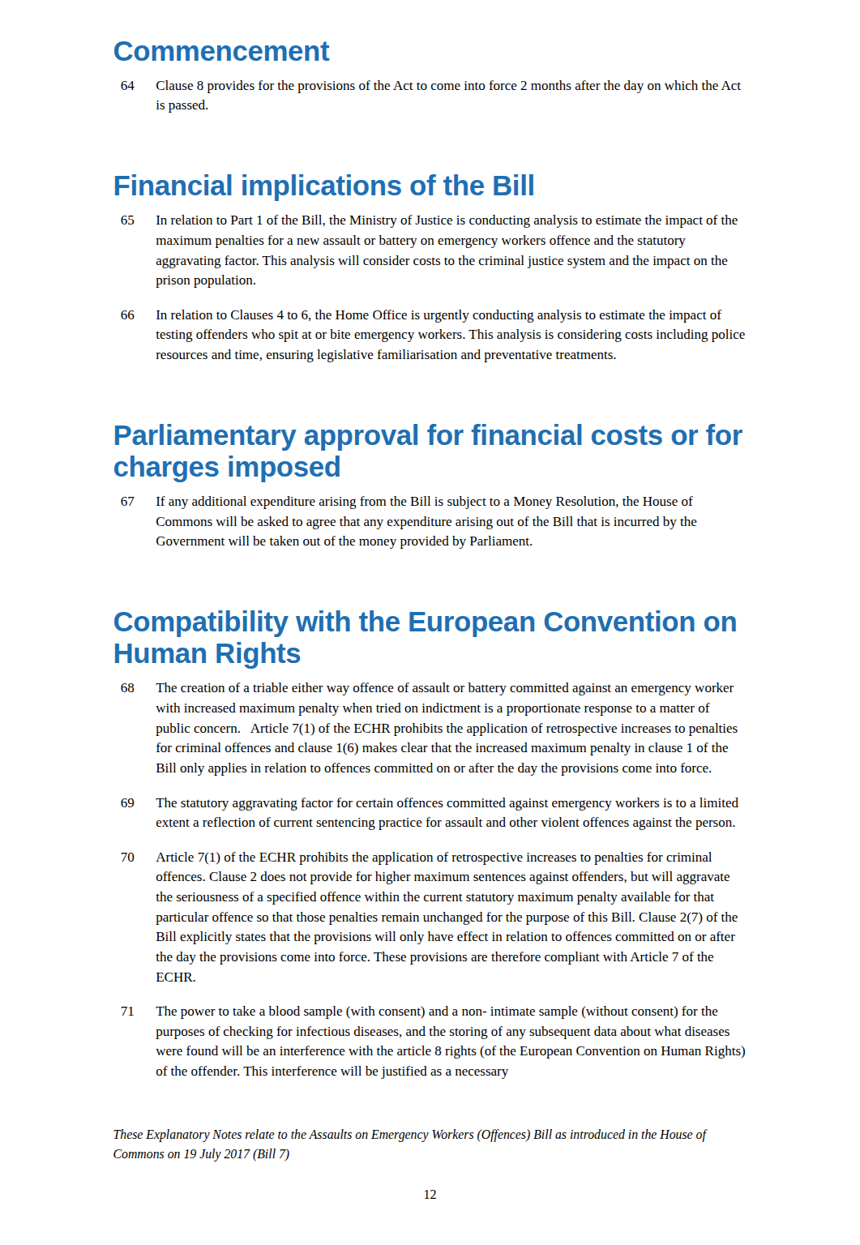Commencement
64 Clause 8 provides for the provisions of the Act to come into force 2 months after the day on which the Act is passed.
Financial implications of the Bill
65 In relation to Part 1 of the Bill, the Ministry of Justice is conducting analysis to estimate the impact of the maximum penalties for a new assault or battery on emergency workers offence and the statutory aggravating factor. This analysis will consider costs to the criminal justice system and the impact on the prison population.
66 In relation to Clauses 4 to 6, the Home Office is urgently conducting analysis to estimate the impact of testing offenders who spit at or bite emergency workers. This analysis is considering costs including police resources and time, ensuring legislative familiarisation and preventative treatments.
Parliamentary approval for financial costs or for charges imposed
67 If any additional expenditure arising from the Bill is subject to a Money Resolution, the House of Commons will be asked to agree that any expenditure arising out of the Bill that is incurred by the Government will be taken out of the money provided by Parliament.
Compatibility with the European Convention on Human Rights
68 The creation of a triable either way offence of assault or battery committed against an emergency worker with increased maximum penalty when tried on indictment is a proportionate response to a matter of public concern. Article 7(1) of the ECHR prohibits the application of retrospective increases to penalties for criminal offences and clause 1(6) makes clear that the increased maximum penalty in clause 1 of the Bill only applies in relation to offences committed on or after the day the provisions come into force.
69 The statutory aggravating factor for certain offences committed against emergency workers is to a limited extent a reflection of current sentencing practice for assault and other violent offences against the person.
70 Article 7(1) of the ECHR prohibits the application of retrospective increases to penalties for criminal offences. Clause 2 does not provide for higher maximum sentences against offenders, but will aggravate the seriousness of a specified offence within the current statutory maximum penalty available for that particular offence so that those penalties remain unchanged for the purpose of this Bill. Clause 2(7) of the Bill explicitly states that the provisions will only have effect in relation to offences committed on or after the day the provisions come into force. These provisions are therefore compliant with Article 7 of the ECHR.
71 The power to take a blood sample (with consent) and a non- intimate sample (without consent) for the purposes of checking for infectious diseases, and the storing of any subsequent data about what diseases were found will be an interference with the article 8 rights (of the European Convention on Human Rights) of the offender. This interference will be justified as a necessary
These Explanatory Notes relate to the Assaults on Emergency Workers (Offences) Bill as introduced in the House of Commons on 19 July 2017 (Bill 7)
12